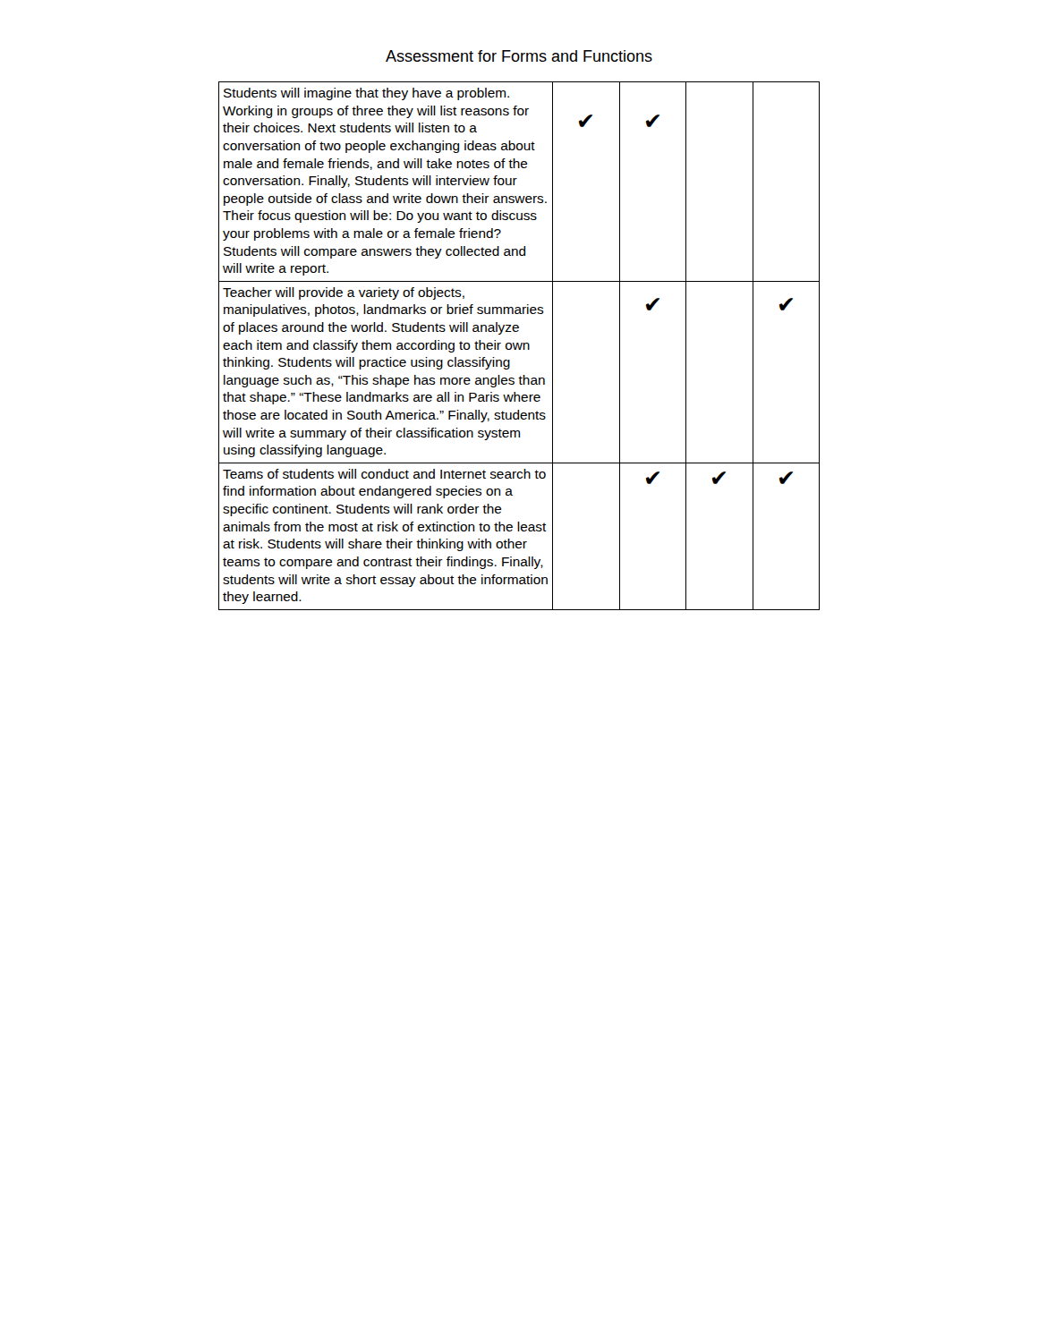Assessment for Forms and Functions
| Students will imagine that they have a problem. Working in groups of three they will list reasons for their choices. Next students will listen to a conversation of two people exchanging ideas about male and female friends, and will take notes of the conversation. Finally, Students will interview four people outside of class and write down their answers. Their focus question will be: Do you want to discuss your problems with a male or a female friend? Students will compare answers they collected and will write a report. | ✔ | ✔ | | |
| Teacher will provide a variety of objects, manipulatives, photos, landmarks or brief summaries of places around the world. Students will analyze each item and classify them according to their own thinking. Students will practice using classifying language such as, “This shape has more angles than that shape.” “These landmarks are all in Paris where those are located in South America.” Finally, students will write a summary of their classification system using classifying language. | | ✔ | | ✔ |
| Teams of students will conduct and Internet search to find information about endangered species on a specific continent. Students will rank order the animals from the most at risk of extinction to the least at risk. Students will share their thinking with other teams to compare and contrast their findings. Finally, students will write a short essay about the information they learned. | | ✔ | ✔ | ✔ |